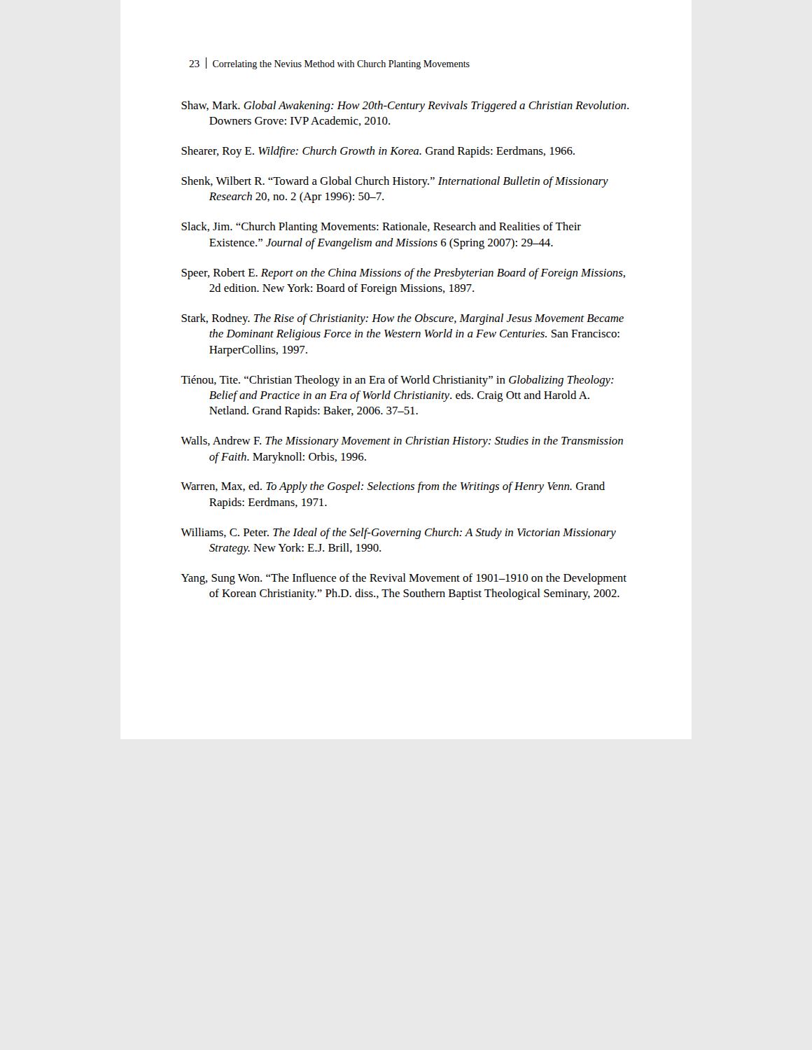23 Correlating the Nevius Method with Church Planting Movements
Shaw, Mark. Global Awakening: How 20th-Century Revivals Triggered a Christian Revolution. Downers Grove: IVP Academic, 2010.
Shearer, Roy E. Wildfire: Church Growth in Korea. Grand Rapids: Eerdmans, 1966.
Shenk, Wilbert R. “Toward a Global Church History.” International Bulletin of Missionary Research 20, no. 2 (Apr 1996): 50–7.
Slack, Jim. “Church Planting Movements: Rationale, Research and Realities of Their Existence.” Journal of Evangelism and Missions 6 (Spring 2007): 29–44.
Speer, Robert E. Report on the China Missions of the Presbyterian Board of Foreign Missions, 2d edition. New York: Board of Foreign Missions, 1897.
Stark, Rodney. The Rise of Christianity: How the Obscure, Marginal Jesus Movement Became the Dominant Religious Force in the Western World in a Few Centuries. San Francisco: HarperCollins, 1997.
Tiénou, Tite. “Christian Theology in an Era of World Christianity” in Globalizing Theology: Belief and Practice in an Era of World Christianity. eds. Craig Ott and Harold A. Netland. Grand Rapids: Baker, 2006. 37–51.
Walls, Andrew F. The Missionary Movement in Christian History: Studies in the Transmission of Faith. Maryknoll: Orbis, 1996.
Warren, Max, ed. To Apply the Gospel: Selections from the Writings of Henry Venn. Grand Rapids: Eerdmans, 1971.
Williams, C. Peter. The Ideal of the Self-Governing Church: A Study in Victorian Missionary Strategy. New York: E.J. Brill, 1990.
Yang, Sung Won. “The Influence of the Revival Movement of 1901–1910 on the Development of Korean Christianity.” Ph.D. diss., The Southern Baptist Theological Seminary, 2002.